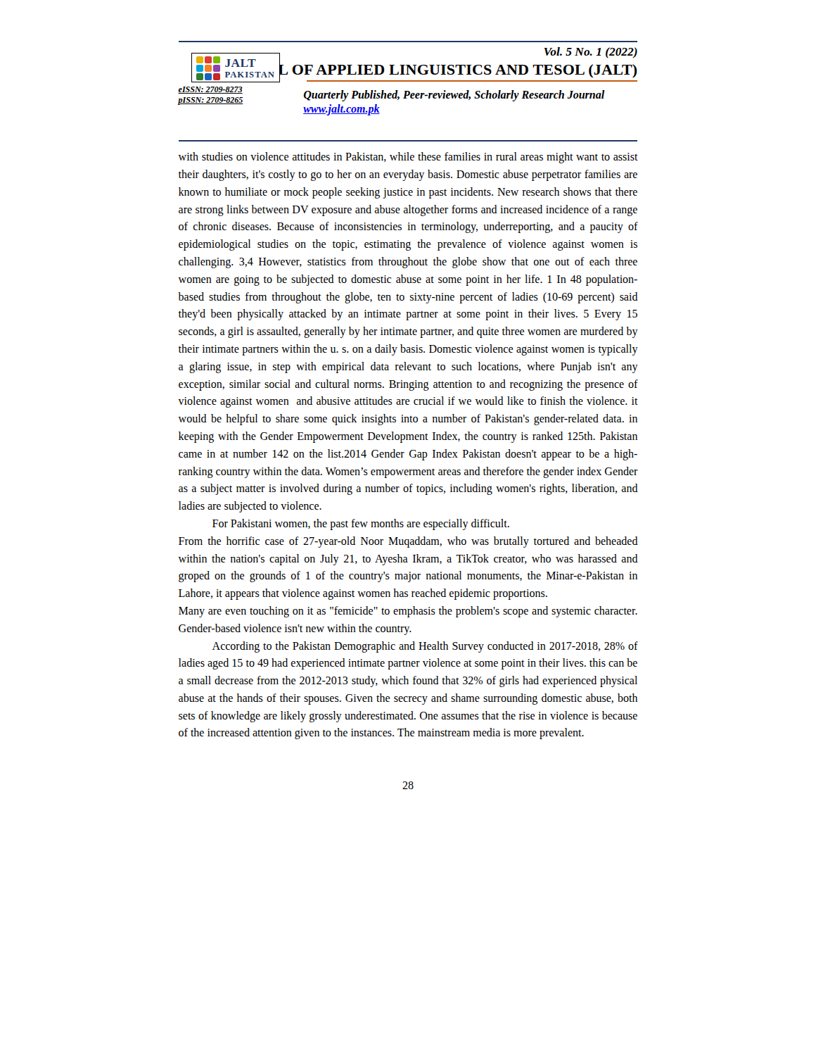JALT
PAKISTAN
eISSN: 2709-8273
pISSN: 2709-8265
Vol. 5 No. 1 (2022)
JOURNAL OF APPLIED LINGUISTICS AND TESOL (JALT)
Quarterly Published, Peer-reviewed, Scholarly Research Journal
www.jalt.com.pk
with studies on violence attitudes in Pakistan, while these families in rural areas might want to assist their daughters, it's costly to go to her on an everyday basis. Domestic abuse perpetrator families are known to humiliate or mock people seeking justice in past incidents. New research shows that there are strong links between DV exposure and abuse altogether forms and increased incidence of a range of chronic diseases. Because of inconsistencies in terminology, underreporting, and a paucity of epidemiological studies on the topic, estimating the prevalence of violence against women is challenging. 3,4 However, statistics from throughout the globe show that one out of each three women are going to be subjected to domestic abuse at some point in her life. 1 In 48 population-based studies from throughout the globe, ten to sixty-nine percent of ladies (10-69 percent) said they'd been physically attacked by an intimate partner at some point in their lives. 5 Every 15 seconds, a girl is assaulted, generally by her intimate partner, and quite three women are murdered by their intimate partners within the u. s. on a daily basis. Domestic violence against women is typically a glaring issue, in step with empirical data relevant to such locations, where Punjab isn't any exception, similar social and cultural norms. Bringing attention to and recognizing the presence of violence against women and abusive attitudes are crucial if we would like to finish the violence. it would be helpful to share some quick insights into a number of Pakistan's gender-related data. in keeping with the Gender Empowerment Development Index, the country is ranked 125th. Pakistan came in at number 142 on the list.2014 Gender Gap Index Pakistan doesn't appear to be a high-ranking country within the data. Women’s empowerment areas and therefore the gender index Gender as a subject matter is involved during a number of topics, including women's rights, liberation, and ladies are subjected to violence.
For Pakistani women, the past few months are especially difficult.
From the horrific case of 27-year-old Noor Muqaddam, who was brutally tortured and beheaded within the nation's capital on July 21, to Ayesha Ikram, a TikTok creator, who was harassed and groped on the grounds of 1 of the country's major national monuments, the Minar-e-Pakistan in Lahore, it appears that violence against women has reached epidemic proportions.
Many are even touching on it as "femicide" to emphasis the problem's scope and systemic character. Gender-based violence isn't new within the country.
According to the Pakistan Demographic and Health Survey conducted in 2017-2018, 28% of ladies aged 15 to 49 had experienced intimate partner violence at some point in their lives. this can be a small decrease from the 2012-2013 study, which found that 32% of girls had experienced physical abuse at the hands of their spouses. Given the secrecy and shame surrounding domestic abuse, both sets of knowledge are likely grossly underestimated. One assumes that the rise in violence is because of the increased attention given to the instances. The mainstream media is more prevalent.
28